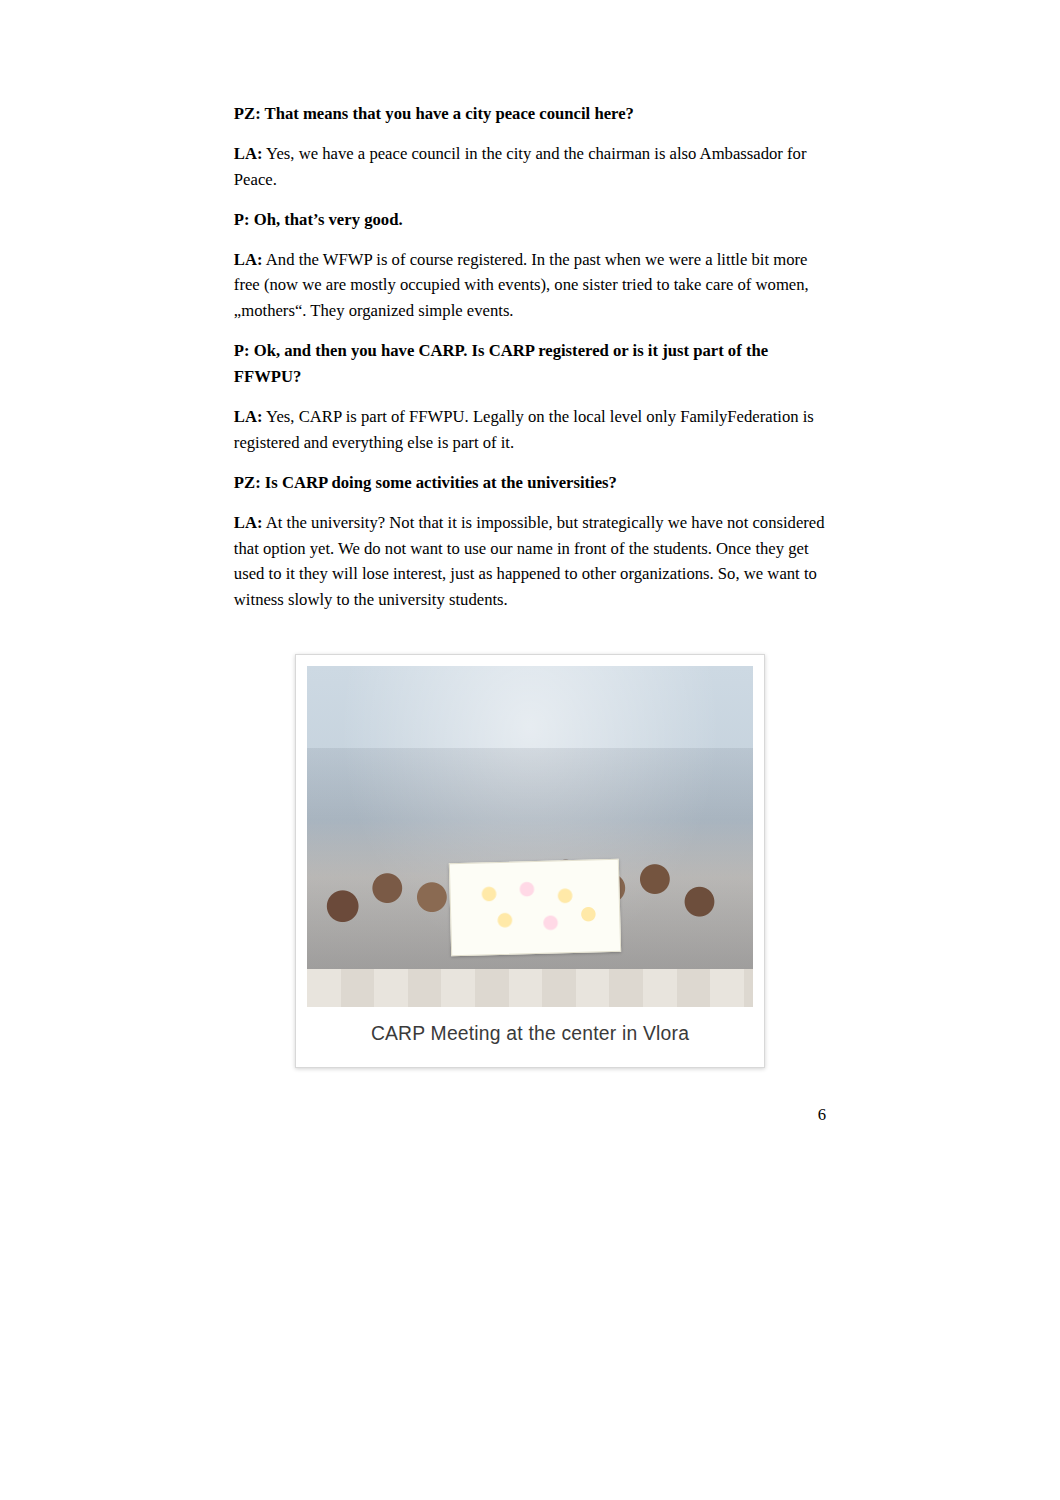PZ: That means that you have a city peace council here?
LA: Yes, we have a peace council in the city and the chairman is also Ambassador for Peace.
P: Oh, that’s very good.
LA: And the WFWP is of course registered. In the past when we were a little bit more free (now we are mostly occupied with events), one sister tried to take care of women, „mothers“. They organized simple events.
P: Ok, and then you have CARP. Is CARP registered or is it just part of the FFWPU?
LA: Yes, CARP is part of FFWPU. Legally on the local level only FamilyFederation is registered and everything else is part of it.
PZ: Is CARP doing some activities at the universities?
LA: At the university? Not that it is impossible, but strategically we have not considered that option yet. We do not want to use our name in front of the students. Once they get used to it they will lose interest, just as happened to other organizations. So, we want to witness slowly to the university students.
CARP Meeting at the center in Vlora
6